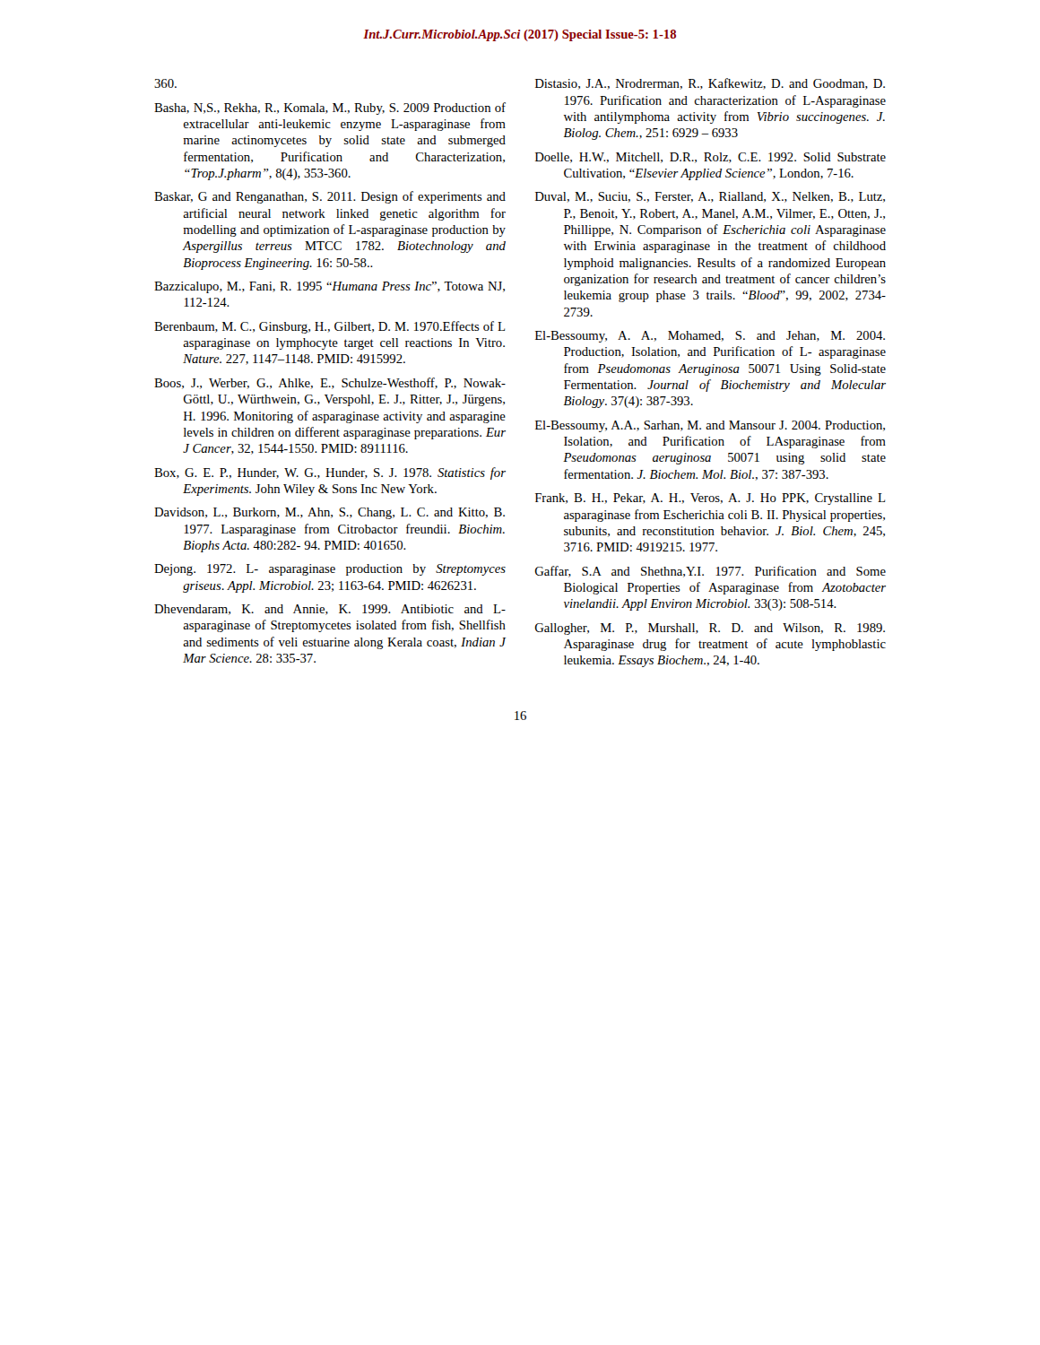Int.J.Curr.Microbiol.App.Sci (2017) Special Issue-5: 1-18
360.
Basha, N,S., Rekha, R., Komala, M., Ruby, S. 2009 Production of extracellular anti-leukemic enzyme L-asparaginase from marine actinomycetes by solid state and submerged fermentation, Purification and Characterization, “Trop.J.pharm”, 8(4), 353-360.
Baskar, G and Renganathan, S. 2011. Design of experiments and artificial neural network linked genetic algorithm for modelling and optimization of L-asparaginase production by Aspergillus terreus MTCC 1782. Biotechnology and Bioprocess Engineering. 16: 50-58..
Bazzicalupo, M., Fani, R. 1995 “Humana Press Inc”, Totowa NJ, 112-124.
Berenbaum, M. C., Ginsburg, H., Gilbert, D. M. 1970.Effects of L asparaginase on lymphocyte target cell reactions In Vitro. Nature. 227, 1147–1148. PMID: 4915992.
Boos, J., Werber, G., Ahlke, E., Schulze-Westhoff, P., Nowak-Göttl, U., Würthwein, G., Verspohl, E. J., Ritter, J., Jürgens, H. 1996. Monitoring of asparaginase activity and asparagine levels in children on different asparaginase preparations. Eur J Cancer, 32, 1544-1550. PMID: 8911116.
Box, G. E. P., Hunder, W. G., Hunder, S. J. 1978. Statistics for Experiments. John Wiley & Sons Inc New York.
Davidson, L., Burkorn, M., Ahn, S., Chang, L. C. and Kitto, B. 1977. Lasparaginase from Citrobactor freundii. Biochim. Biophs Acta. 480:282- 94. PMID: 401650.
Dejong. 1972. L- asparaginase production by Streptomyces griseus. Appl. Microbiol. 23; 1163-64. PMID: 4626231.
Dhevendaram, K. and Annie, K. 1999. Antibiotic and L- asparaginase of Streptomycetes isolated from fish, Shellfish and sediments of veli estuarine along Kerala coast, Indian J Mar Science. 28: 335-37.
Distasio, J.A., Nrodrerman, R., Kafkewitz, D. and Goodman, D. 1976. Purification and characterization of L-Asparaginase with antilymphoma activity from Vibrio succinogenes. J. Biolog. Chem., 251: 6929 – 6933
Doelle, H.W., Mitchell, D.R., Rolz, C.E. 1992. Solid Substrate Cultivation, “Elsevier Applied Science”, London, 7-16.
Duval, M., Suciu, S., Ferster, A., Rialland, X., Nelken, B., Lutz, P., Benoit, Y., Robert, A., Manel, A.M., Vilmer, E., Otten, J., Phillippe, N. Comparison of Escherichia coli Asparaginase with Erwinia asparaginase in the treatment of childhood lymphoid malignancies. Results of a randomized European organization for research and treatment of cancer children’s leukemia group phase 3 trails. “Blood”, 99, 2002, 2734-2739.
El-Bessoumy, A. A., Mohamed, S. and Jehan, M. 2004. Production, Isolation, and Purification of L- asparaginase from Pseudomonas Aeruginosa 50071 Using Solid-state Fermentation. Journal of Biochemistry and Molecular Biology. 37(4): 387-393.
El-Bessoumy, A.A., Sarhan, M. and Mansour J. 2004. Production, Isolation, and Purification of LAsparaginase from Pseudomonas aeruginosa 50071 using solid state fermentation. J. Biochem. Mol. Biol., 37: 387-393.
Frank, B. H., Pekar, A. H., Veros, A. J. Ho PPK, Crystalline L asparaginase from Escherichia coli B. II. Physical properties, subunits, and reconstitution behavior. J. Biol. Chem, 245, 3716. PMID: 4919215. 1977.
Gaffar, S.A and Shethna,Y.I. 1977. Purification and Some Biological Properties of Asparaginase from Azotobacter vinelandii. Appl Environ Microbiol. 33(3): 508-514.
Gallogher, M. P., Murshall, R. D. and Wilson, R. 1989. Asparaginase drug for treatment of acute lymphoblastic leukemia. Essays Biochem., 24, 1-40.
16